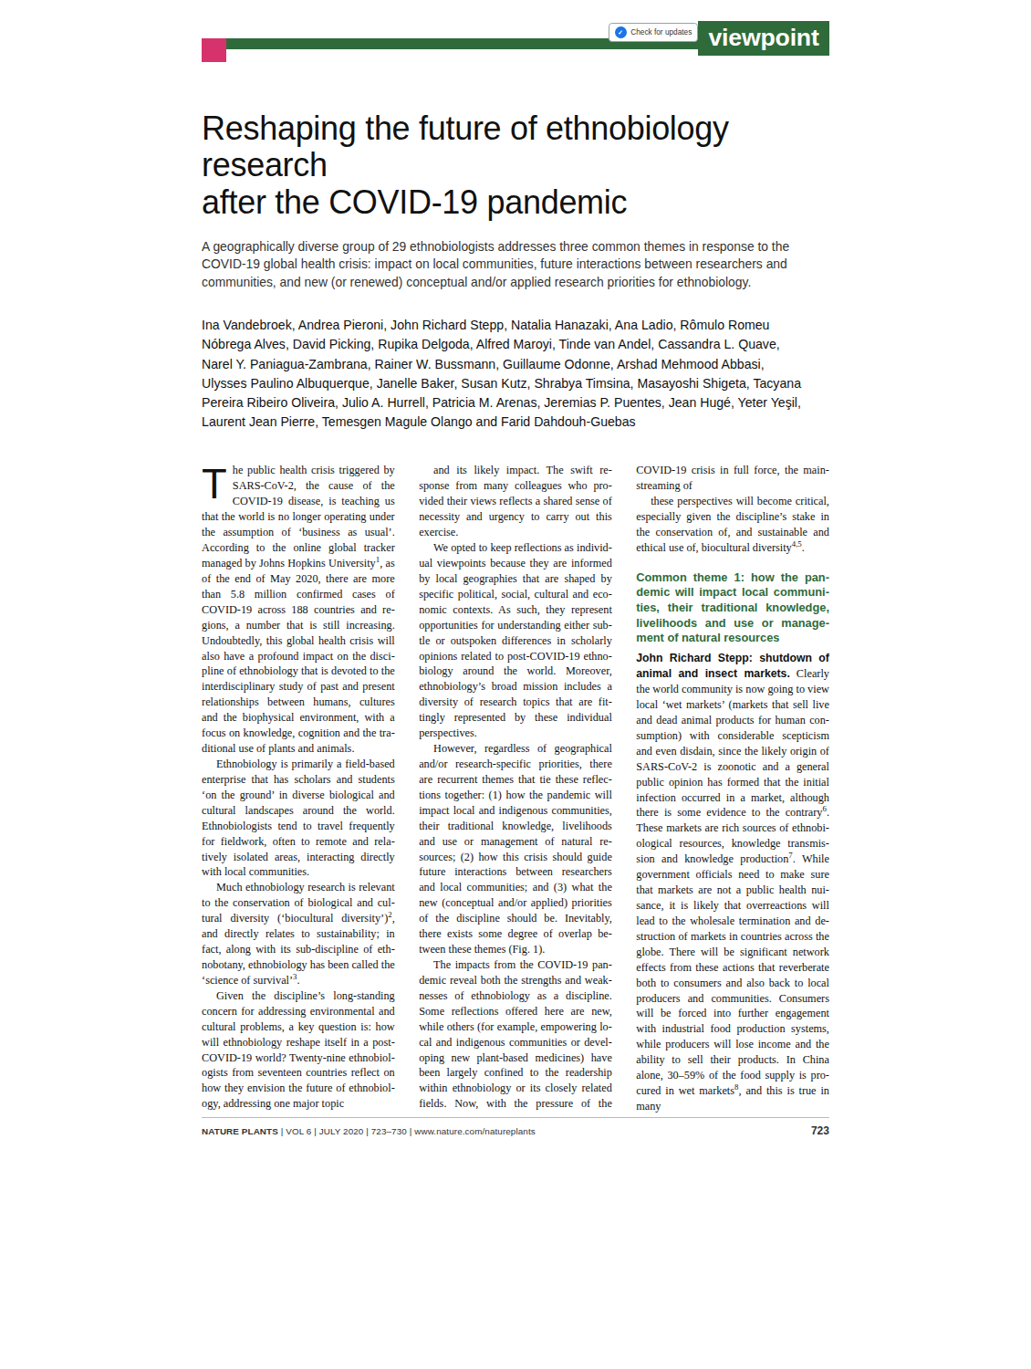✓Check for updates
viewpoint
Reshaping the future of ethnobiology research
after the COVID-19 pandemic
A geographically diverse group of 29 ethnobiologists addresses three common themes in response to the COVID-19 global health crisis: impact on local communities, future interactions between researchers and communities, and new (or renewed) conceptual and/or applied research priorities for ethnobiology.
Ina Vandebroek, Andrea Pieroni, John Richard Stepp, Natalia Hanazaki, Ana Ladio, Rômulo Romeu Nóbrega Alves, David Picking, Rupika Delgoda, Alfred Maroyi, Tinde van Andel, Cassandra L. Quave, Narel Y. Paniagua-Zambrana, Rainer W. Bussmann, Guillaume Odonne, Arshad Mehmood Abbasi, Ulysses Paulino Albuquerque, Janelle Baker, Susan Kutz, Shrabya Timsina, Masayoshi Shigeta, Tacyana Pereira Ribeiro Oliveira, Julio A. Hurrell, Patricia M. Arenas, Jeremias P. Puentes, Jean Hugé, Yeter Yeşil, Laurent Jean Pierre, Temesgen Magule Olango and Farid Dahdouh-Guebas
The public health crisis triggered by SARS-CoV-2, the cause of the COVID-19 disease, is teaching us that the world is no longer operating under the assumption of ‘business as usual’. According to the online global tracker managed by Johns Hopkins University1, as of the end of May 2020, there are more than 5.8 million confirmed cases of COVID-19 across 188 countries and regions, a number that is still increasing. Undoubtedly, this global health crisis will also have a profound impact on the discipline of ethnobiology that is devoted to the interdisciplinary study of past and present relationships between humans, cultures and the biophysical environment, with a focus on knowledge, cognition and the traditional use of plants and animals.
Ethnobiology is primarily a field-based enterprise that has scholars and students ‘on the ground’ in diverse biological and cultural landscapes around the world. Ethnobiologists tend to travel frequently for fieldwork, often to remote and relatively isolated areas, interacting directly with local communities.
Much ethnobiology research is relevant to the conservation of biological and cultural diversity (‘biocultural diversity’)2, and directly relates to sustainability; in fact, along with its sub-discipline of ethnobotany, ethnobiology has been called the ‘science of survival’3.
Given the discipline’s long-standing concern for addressing environmental and cultural problems, a key question is: how will ethnobiology reshape itself in a post-COVID-19 world? Twenty-nine ethnobiologists from seventeen countries reflect on how they envision the future of ethnobiology, addressing one major topic
and its likely impact. The swift response from many colleagues who provided their views reflects a shared sense of necessity and urgency to carry out this exercise.
We opted to keep reflections as individual viewpoints because they are informed by local geographies that are shaped by specific political, social, cultural and economic contexts. As such, they represent opportunities for understanding either subtle or outspoken differences in scholarly opinions related to post-COVID-19 ethnobiology around the world. Moreover, ethnobiology’s broad mission includes a diversity of research topics that are fittingly represented by these individual perspectives.
However, regardless of geographical and/or research-specific priorities, there are recurrent themes that tie these reflections together: (1) how the pandemic will impact local and indigenous communities, their traditional knowledge, livelihoods and use or management of natural resources; (2) how this crisis should guide future interactions between researchers and local communities; and (3) what the new (conceptual and/or applied) priorities of the discipline should be. Inevitably, there exists some degree of overlap between these themes (Fig. 1).
The impacts from the COVID-19 pandemic reveal both the strengths and weaknesses of ethnobiology as a discipline. Some reflections offered here are new, while others (for example, empowering local and indigenous communities or developing new plant-based medicines) have been largely confined to the readership within ethnobiology or its closely related fields. Now, with the pressure of the COVID-19 crisis in full force, the mainstreaming of
these perspectives will become critical, especially given the discipline’s stake in the conservation of, and sustainable and ethical use of, biocultural diversity4,5.
Common theme 1: how the pandemic will impact local communities, their traditional knowledge, livelihoods and use or management of natural resources
John Richard Stepp: shutdown of animal and insect markets. Clearly the world community is now going to view local ‘wet markets’ (markets that sell live and dead animal products for human consumption) with considerable scepticism and even disdain, since the likely origin of SARS-CoV-2 is zoonotic and a general public opinion has formed that the initial infection occurred in a market, although there is some evidence to the contrary6. These markets are rich sources of ethnobiological resources, knowledge transmission and knowledge production7. While government officials need to make sure that markets are not a public health nuisance, it is likely that overreactions will lead to the wholesale termination and destruction of markets in countries across the globe. There will be significant network effects from these actions that reverberate both to consumers and also back to local producers and communities. Consumers will be forced into further engagement with industrial food production systems, while producers will lose income and the ability to sell their products. In China alone, 30–59% of the food supply is procured in wet markets8, and this is true in many
NATURE PLANTS | VOL 6 | JULY 2020 | 723–730 | www.nature.com/natureplants
723